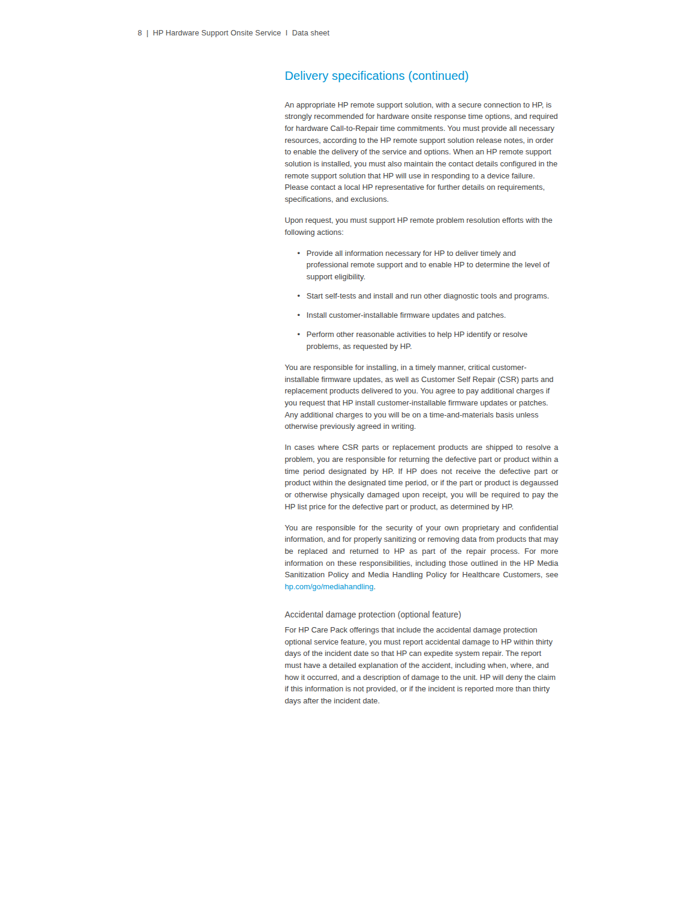8 | HP Hardware Support Onsite Service I Data sheet
Delivery specifications (continued)
An appropriate HP remote support solution, with a secure connection to HP, is strongly recommended for hardware onsite response time options, and required for hardware Call-to-Repair time commitments. You must provide all necessary resources, according to the HP remote support solution release notes, in order to enable the delivery of the service and options. When an HP remote support solution is installed, you must also maintain the contact details configured in the remote support solution that HP will use in responding to a device failure. Please contact a local HP representative for further details on requirements, specifications, and exclusions.
Upon request, you must support HP remote problem resolution efforts with the following actions:
Provide all information necessary for HP to deliver timely and professional remote support and to enable HP to determine the level of support eligibility.
Start self-tests and install and run other diagnostic tools and programs.
Install customer-installable firmware updates and patches.
Perform other reasonable activities to help HP identify or resolve problems, as requested by HP.
You are responsible for installing, in a timely manner, critical customer-installable firmware updates, as well as Customer Self Repair (CSR) parts and replacement products delivered to you. You agree to pay additional charges if you request that HP install customer-installable firmware updates or patches. Any additional charges to you will be on a time-and-materials basis unless otherwise previously agreed in writing.
In cases where CSR parts or replacement products are shipped to resolve a problem, you are responsible for returning the defective part or product within a time period designated by HP. If HP does not receive the defective part or product within the designated time period, or if the part or product is degaussed or otherwise physically damaged upon receipt, you will be required to pay the HP list price for the defective part or product, as determined by HP.
You are responsible for the security of your own proprietary and confidential information, and for properly sanitizing or removing data from products that may be replaced and returned to HP as part of the repair process. For more information on these responsibilities, including those outlined in the HP Media Sanitization Policy and Media Handling Policy for Healthcare Customers, see hp.com/go/mediahandling.
Accidental damage protection (optional feature)
For HP Care Pack offerings that include the accidental damage protection optional service feature, you must report accidental damage to HP within thirty days of the incident date so that HP can expedite system repair. The report must have a detailed explanation of the accident, including when, where, and how it occurred, and a description of damage to the unit. HP will deny the claim if this information is not provided, or if the incident is reported more than thirty days after the incident date.